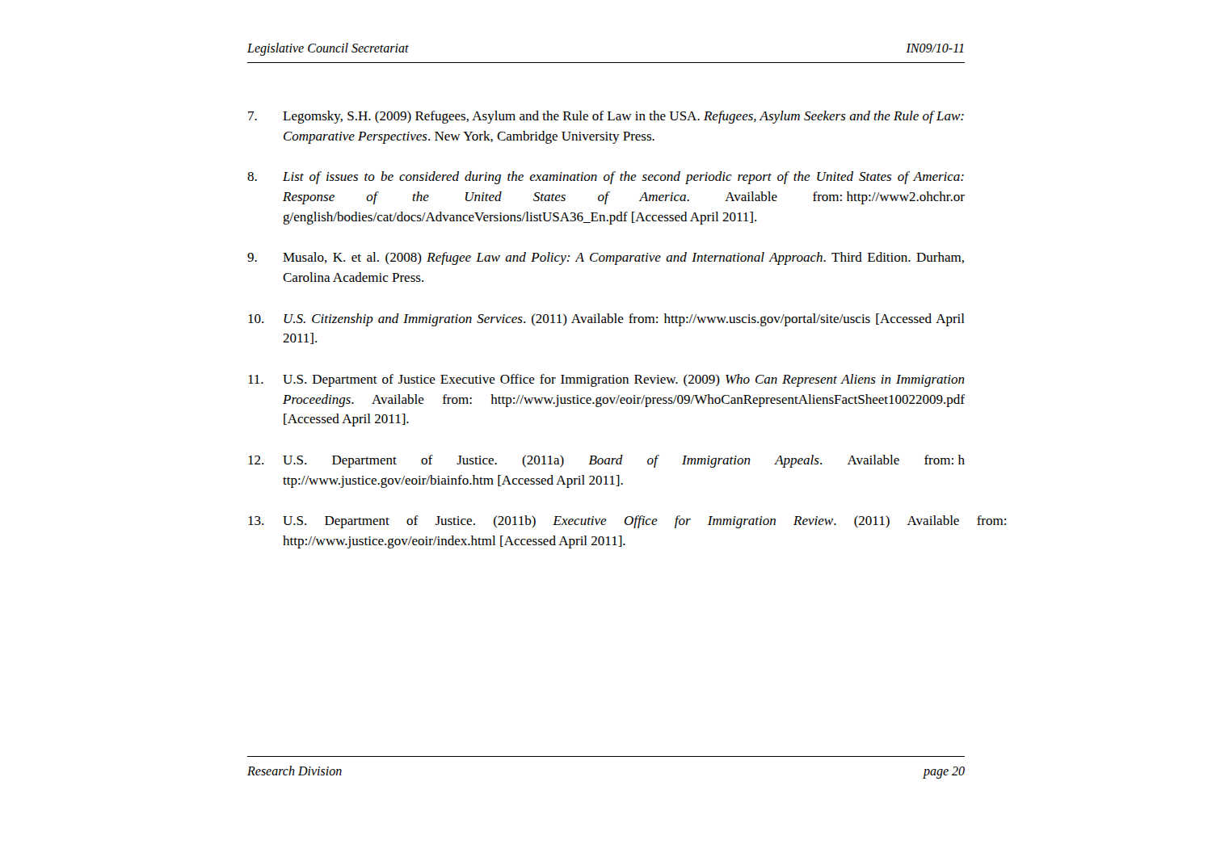Legislative Council Secretariat
IN09/10-11
7. Legomsky, S.H. (2009) Refugees, Asylum and the Rule of Law in the USA. Refugees, Asylum Seekers and the Rule of Law: Comparative Perspectives. New York, Cambridge University Press.
8. List of issues to be considered during the examination of the second periodic report of the United States of America: Response of the United States of America. Available from: http://www2.ohchr.org/english/bodies/cat/docs/AdvanceVersions/listUSA36_En.pdf [Accessed April 2011].
9. Musalo, K. et al. (2008) Refugee Law and Policy: A Comparative and International Approach. Third Edition. Durham, Carolina Academic Press.
10. U.S. Citizenship and Immigration Services. (2011) Available from: http://www.uscis.gov/portal/site/uscis [Accessed April 2011].
11. U.S. Department of Justice Executive Office for Immigration Review. (2009) Who Can Represent Aliens in Immigration Proceedings. Available from: http://www.justice.gov/eoir/press/09/WhoCanRepresentAliensFactSheet10022009.pdf [Accessed April 2011].
12. U.S. Department of Justice. (2011a) Board of Immigration Appeals. Available from: http://www.justice.gov/eoir/biainfo.htm [Accessed April 2011].
13. U.S. Department of Justice. (2011b) Executive Office for Immigration Review. (2011) Available from: http://www.justice.gov/eoir/index.html [Accessed April 2011].
Research Division
page 20